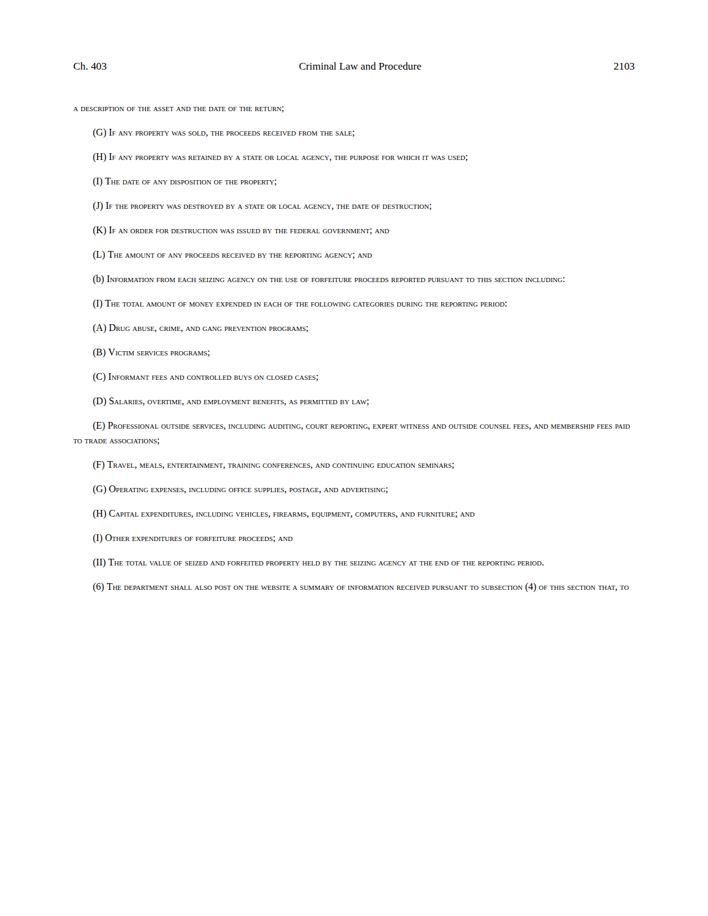Ch. 403 Criminal Law and Procedure 2103
a description of the asset and the date of the return;
(G) If any property was sold, the proceeds received from the sale;
(H) If any property was retained by a state or local agency, the purpose for which it was used;
(I) The date of any disposition of the property;
(J) If the property was destroyed by a state or local agency, the date of destruction;
(K) If an order for destruction was issued by the federal government; and
(L) The amount of any proceeds received by the reporting agency; and
(b) Information from each seizing agency on the use of forfeiture proceeds reported pursuant to this section including:
(I) The total amount of money expended in each of the following categories during the reporting period:
(A) Drug abuse, crime, and gang prevention programs;
(B) Victim services programs;
(C) Informant fees and controlled buys on closed cases;
(D) Salaries, overtime, and employment benefits, as permitted by law;
(E) Professional outside services, including auditing, court reporting, expert witness and outside counsel fees, and membership fees paid to trade associations;
(F) Travel, meals, entertainment, training conferences, and continuing education seminars;
(G) Operating expenses, including office supplies, postage, and advertising;
(H) Capital expenditures, including vehicles, firearms, equipment, computers, and furniture; and
(I) Other expenditures of forfeiture proceeds; and
(II) The total value of seized and forfeited property held by the seizing agency at the end of the reporting period.
(6) The department shall also post on the website a summary of information received pursuant to subsection (4) of this section that, to